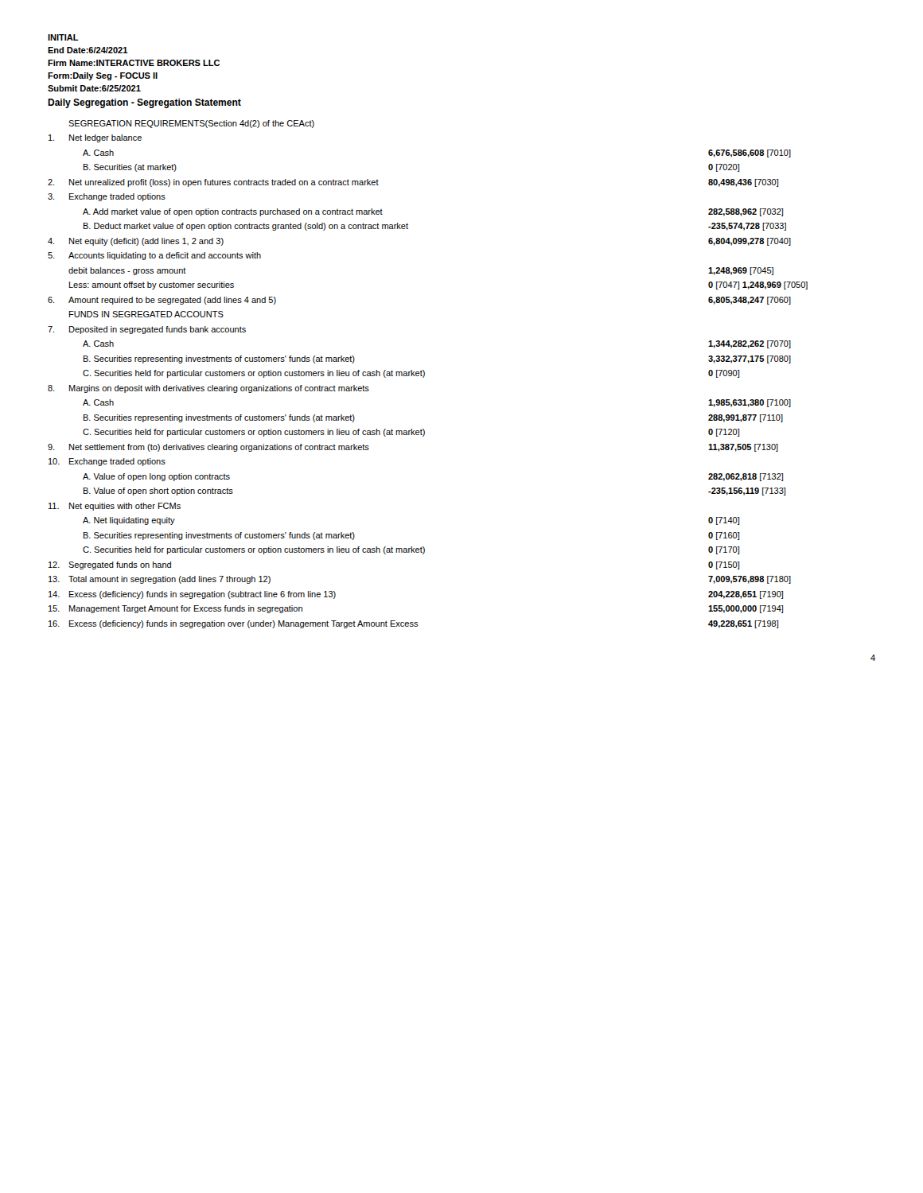INITIAL
End Date:6/24/2021
Firm Name:INTERACTIVE BROKERS LLC
Form:Daily Seg - FOCUS II
Submit Date:6/25/2021
Daily Segregation - Segregation Statement
| | SEGREGATION REQUIREMENTS(Section 4d(2) of the CEAct) | |
| 1. | Net ledger balance | |
| | A. Cash | 6,676,586,608 [7010] |
| | B. Securities (at market) | 0 [7020] |
| 2. | Net unrealized profit (loss) in open futures contracts traded on a contract market | 80,498,436 [7030] |
| 3. | Exchange traded options | |
| | A. Add market value of open option contracts purchased on a contract market | 282,588,962 [7032] |
| | B. Deduct market value of open option contracts granted (sold) on a contract market | -235,574,728 [7033] |
| 4. | Net equity (deficit) (add lines 1, 2 and 3) | 6,804,099,278 [7040] |
| 5. | Accounts liquidating to a deficit and accounts with | |
| | debit balances - gross amount | 1,248,969 [7045] |
| | Less: amount offset by customer securities | 0 [7047] 1,248,969 [7050] |
| 6. | Amount required to be segregated (add lines 4 and 5) | 6,805,348,247 [7060] |
| | FUNDS IN SEGREGATED ACCOUNTS | |
| 7. | Deposited in segregated funds bank accounts | |
| | A. Cash | 1,344,282,262 [7070] |
| | B. Securities representing investments of customers' funds (at market) | 3,332,377,175 [7080] |
| | C. Securities held for particular customers or option customers in lieu of cash (at market) | 0 [7090] |
| 8. | Margins on deposit with derivatives clearing organizations of contract markets | |
| | A. Cash | 1,985,631,380 [7100] |
| | B. Securities representing investments of customers' funds (at market) | 288,991,877 [7110] |
| | C. Securities held for particular customers or option customers in lieu of cash (at market) | 0 [7120] |
| 9. | Net settlement from (to) derivatives clearing organizations of contract markets | 11,387,505 [7130] |
| 10. | Exchange traded options | |
| | A. Value of open long option contracts | 282,062,818 [7132] |
| | B. Value of open short option contracts | -235,156,119 [7133] |
| 11. | Net equities with other FCMs | |
| | A. Net liquidating equity | 0 [7140] |
| | B. Securities representing investments of customers' funds (at market) | 0 [7160] |
| | C. Securities held for particular customers or option customers in lieu of cash (at market) | 0 [7170] |
| 12. | Segregated funds on hand | 0 [7150] |
| 13. | Total amount in segregation (add lines 7 through 12) | 7,009,576,898 [7180] |
| 14. | Excess (deficiency) funds in segregation (subtract line 6 from line 13) | 204,228,651 [7190] |
| 15. | Management Target Amount for Excess funds in segregation | 155,000,000 [7194] |
| 16. | Excess (deficiency) funds in segregation over (under) Management Target Amount Excess | 49,228,651 [7198] |
4